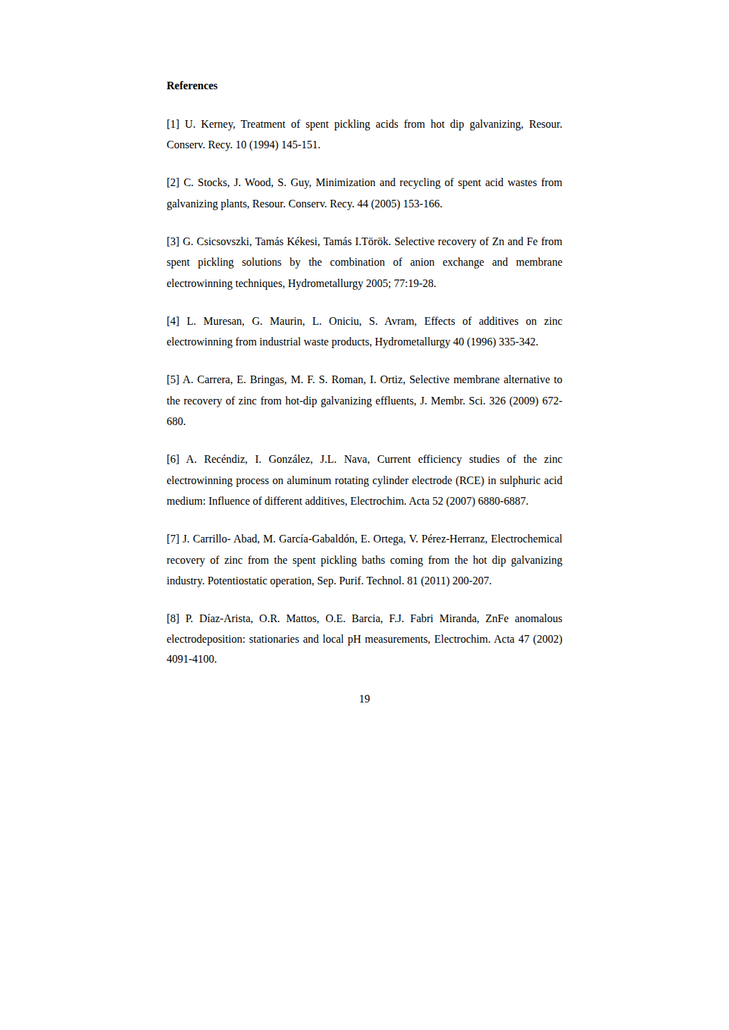References
[1] U. Kerney, Treatment of spent pickling acids from hot dip galvanizing, Resour. Conserv. Recy. 10 (1994) 145-151.
[2] C. Stocks, J. Wood, S. Guy, Minimization and recycling of spent acid wastes from galvanizing plants, Resour. Conserv. Recy. 44 (2005) 153-166.
[3] G. Csicsovszki, Tamás Kékesi, Tamás I.Török. Selective recovery of Zn and Fe from spent pickling solutions by the combination of anion exchange and membrane electrowinning techniques, Hydrometallurgy 2005; 77:19-28.
[4] L. Muresan, G. Maurin, L. Oniciu, S. Avram, Effects of additives on zinc electrowinning from industrial waste products, Hydrometallurgy 40 (1996) 335-342.
[5] A. Carrera, E. Bringas, M. F. S. Roman, I. Ortiz, Selective membrane alternative to the recovery of zinc from hot-dip galvanizing effluents, J. Membr. Sci. 326 (2009) 672-680.
[6] A. Recéndiz, I. González, J.L. Nava, Current efficiency studies of the zinc electrowinning process on aluminum rotating cylinder electrode (RCE) in sulphuric acid medium: Influence of different additives, Electrochim. Acta 52 (2007) 6880-6887.
[7] J. Carrillo- Abad, M. García-Gabaldón, E. Ortega, V. Pérez-Herranz, Electrochemical recovery of zinc from the spent pickling baths coming from the hot dip galvanizing industry. Potentiostatic operation, Sep. Purif. Technol. 81 (2011) 200-207.
[8] P. Díaz-Arista, O.R. Mattos, O.E. Barcia, F.J. Fabri Miranda, ZnFe anomalous electrodeposition: stationaries and local pH measurements, Electrochim. Acta 47 (2002) 4091-4100.
19